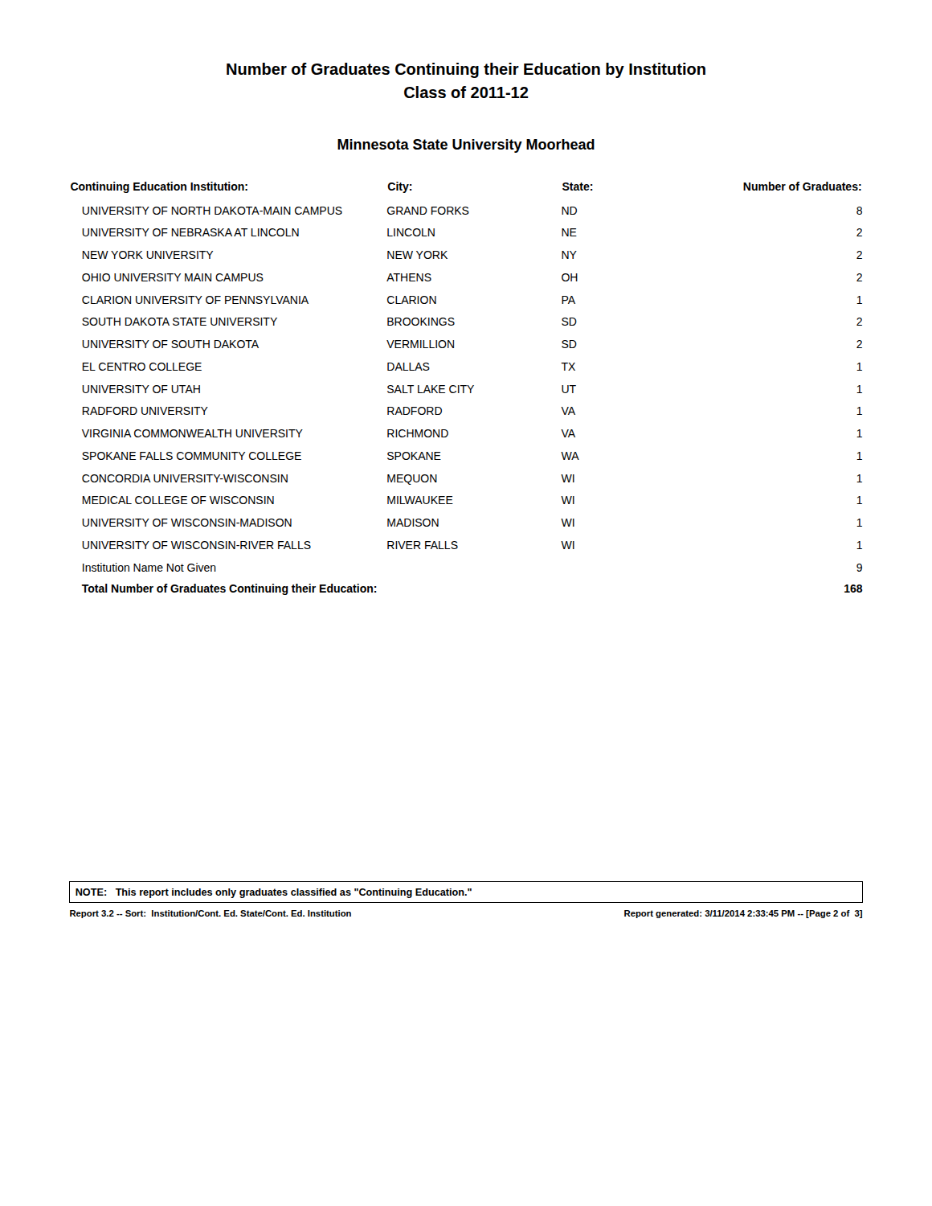Number of Graduates Continuing their Education by Institution
Class of 2011-12
Minnesota State University Moorhead
| Continuing Education Institution: | City: | State: | Number of Graduates: |
| --- | --- | --- | --- |
| UNIVERSITY OF NORTH DAKOTA-MAIN CAMPUS | GRAND FORKS | ND | 8 |
| UNIVERSITY OF NEBRASKA AT LINCOLN | LINCOLN | NE | 2 |
| NEW YORK UNIVERSITY | NEW YORK | NY | 2 |
| OHIO UNIVERSITY MAIN CAMPUS | ATHENS | OH | 2 |
| CLARION UNIVERSITY OF PENNSYLVANIA | CLARION | PA | 1 |
| SOUTH DAKOTA STATE UNIVERSITY | BROOKINGS | SD | 2 |
| UNIVERSITY OF SOUTH DAKOTA | VERMILLION | SD | 2 |
| EL CENTRO COLLEGE | DALLAS | TX | 1 |
| UNIVERSITY OF UTAH | SALT LAKE CITY | UT | 1 |
| RADFORD UNIVERSITY | RADFORD | VA | 1 |
| VIRGINIA COMMONWEALTH UNIVERSITY | RICHMOND | VA | 1 |
| SPOKANE FALLS COMMUNITY COLLEGE | SPOKANE | WA | 1 |
| CONCORDIA UNIVERSITY-WISCONSIN | MEQUON | WI | 1 |
| MEDICAL COLLEGE OF WISCONSIN | MILWAUKEE | WI | 1 |
| UNIVERSITY OF WISCONSIN-MADISON | MADISON | WI | 1 |
| UNIVERSITY OF WISCONSIN-RIVER FALLS | RIVER FALLS | WI | 1 |
| Institution Name Not Given | | | 9 |
| Total Number of Graduates Continuing their Education: | 168 |
NOTE: This report includes only graduates classified as "Continuing Education."
Report 3.2 -- Sort: Institution/Cont. Ed. State/Cont. Ed. Institution Report generated: 3/11/2014 2:33:45 PM -- [Page 2 of 3]